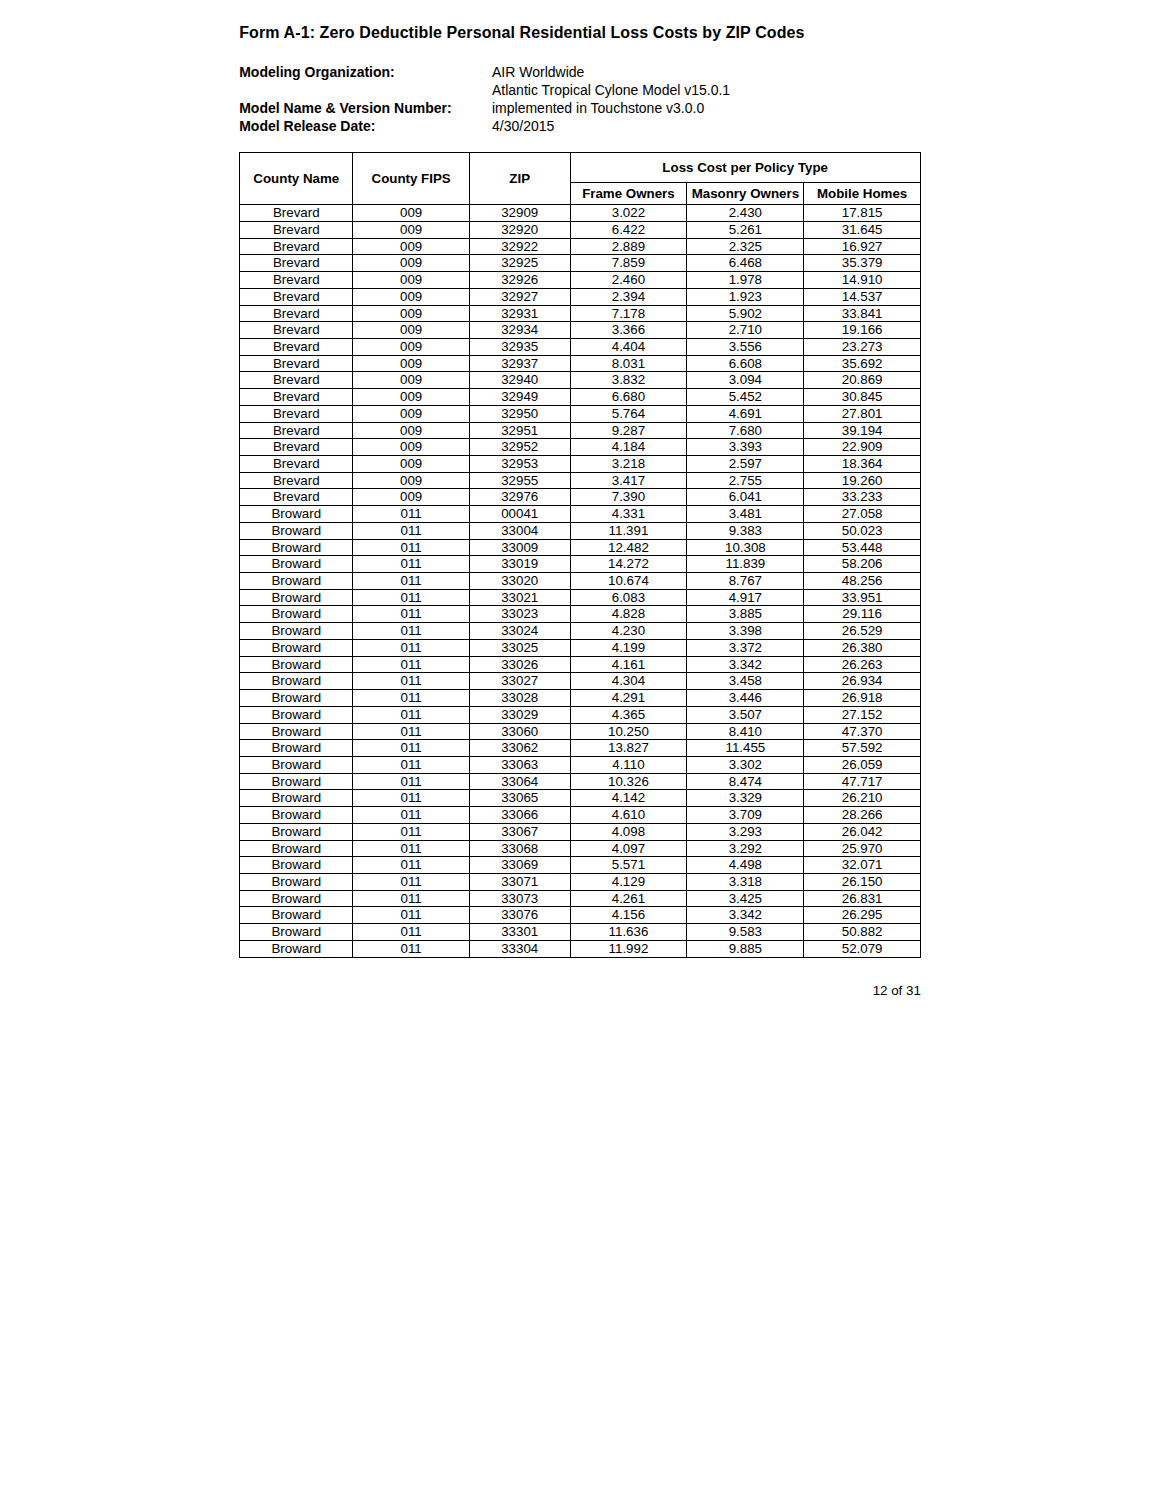Form A-1: Zero Deductible Personal Residential Loss Costs by ZIP Codes
| Modeling Organization: | AIR Worldwide |
| Model Name & Version Number: | Atlantic Tropical Cylone Model v15.0.1 |
| implemented in Touchstone v3.0.0 |
| Model Release Date: | 4/30/2015 |
| County Name | County FIPS | ZIP | Loss Cost per Policy Type |
| --- | --- | --- | --- |
| Frame Owners | Masonry Owners | Mobile Homes |
| Brevard | 009 | 32909 | 3.022 | 2.430 | 17.815 |
| Brevard | 009 | 32920 | 6.422 | 5.261 | 31.645 |
| Brevard | 009 | 32922 | 2.889 | 2.325 | 16.927 |
| Brevard | 009 | 32925 | 7.859 | 6.468 | 35.379 |
| Brevard | 009 | 32926 | 2.460 | 1.978 | 14.910 |
| Brevard | 009 | 32927 | 2.394 | 1.923 | 14.537 |
| Brevard | 009 | 32931 | 7.178 | 5.902 | 33.841 |
| Brevard | 009 | 32934 | 3.366 | 2.710 | 19.166 |
| Brevard | 009 | 32935 | 4.404 | 3.556 | 23.273 |
| Brevard | 009 | 32937 | 8.031 | 6.608 | 35.692 |
| Brevard | 009 | 32940 | 3.832 | 3.094 | 20.869 |
| Brevard | 009 | 32949 | 6.680 | 5.452 | 30.845 |
| Brevard | 009 | 32950 | 5.764 | 4.691 | 27.801 |
| Brevard | 009 | 32951 | 9.287 | 7.680 | 39.194 |
| Brevard | 009 | 32952 | 4.184 | 3.393 | 22.909 |
| Brevard | 009 | 32953 | 3.218 | 2.597 | 18.364 |
| Brevard | 009 | 32955 | 3.417 | 2.755 | 19.260 |
| Brevard | 009 | 32976 | 7.390 | 6.041 | 33.233 |
| Broward | 011 | 00041 | 4.331 | 3.481 | 27.058 |
| Broward | 011 | 33004 | 11.391 | 9.383 | 50.023 |
| Broward | 011 | 33009 | 12.482 | 10.308 | 53.448 |
| Broward | 011 | 33019 | 14.272 | 11.839 | 58.206 |
| Broward | 011 | 33020 | 10.674 | 8.767 | 48.256 |
| Broward | 011 | 33021 | 6.083 | 4.917 | 33.951 |
| Broward | 011 | 33023 | 4.828 | 3.885 | 29.116 |
| Broward | 011 | 33024 | 4.230 | 3.398 | 26.529 |
| Broward | 011 | 33025 | 4.199 | 3.372 | 26.380 |
| Broward | 011 | 33026 | 4.161 | 3.342 | 26.263 |
| Broward | 011 | 33027 | 4.304 | 3.458 | 26.934 |
| Broward | 011 | 33028 | 4.291 | 3.446 | 26.918 |
| Broward | 011 | 33029 | 4.365 | 3.507 | 27.152 |
| Broward | 011 | 33060 | 10.250 | 8.410 | 47.370 |
| Broward | 011 | 33062 | 13.827 | 11.455 | 57.592 |
| Broward | 011 | 33063 | 4.110 | 3.302 | 26.059 |
| Broward | 011 | 33064 | 10.326 | 8.474 | 47.717 |
| Broward | 011 | 33065 | 4.142 | 3.329 | 26.210 |
| Broward | 011 | 33066 | 4.610 | 3.709 | 28.266 |
| Broward | 011 | 33067 | 4.098 | 3.293 | 26.042 |
| Broward | 011 | 33068 | 4.097 | 3.292 | 25.970 |
| Broward | 011 | 33069 | 5.571 | 4.498 | 32.071 |
| Broward | 011 | 33071 | 4.129 | 3.318 | 26.150 |
| Broward | 011 | 33073 | 4.261 | 3.425 | 26.831 |
| Broward | 011 | 33076 | 4.156 | 3.342 | 26.295 |
| Broward | 011 | 33301 | 11.636 | 9.583 | 50.882 |
| Broward | 011 | 33304 | 11.992 | 9.885 | 52.079 |
12 of 31